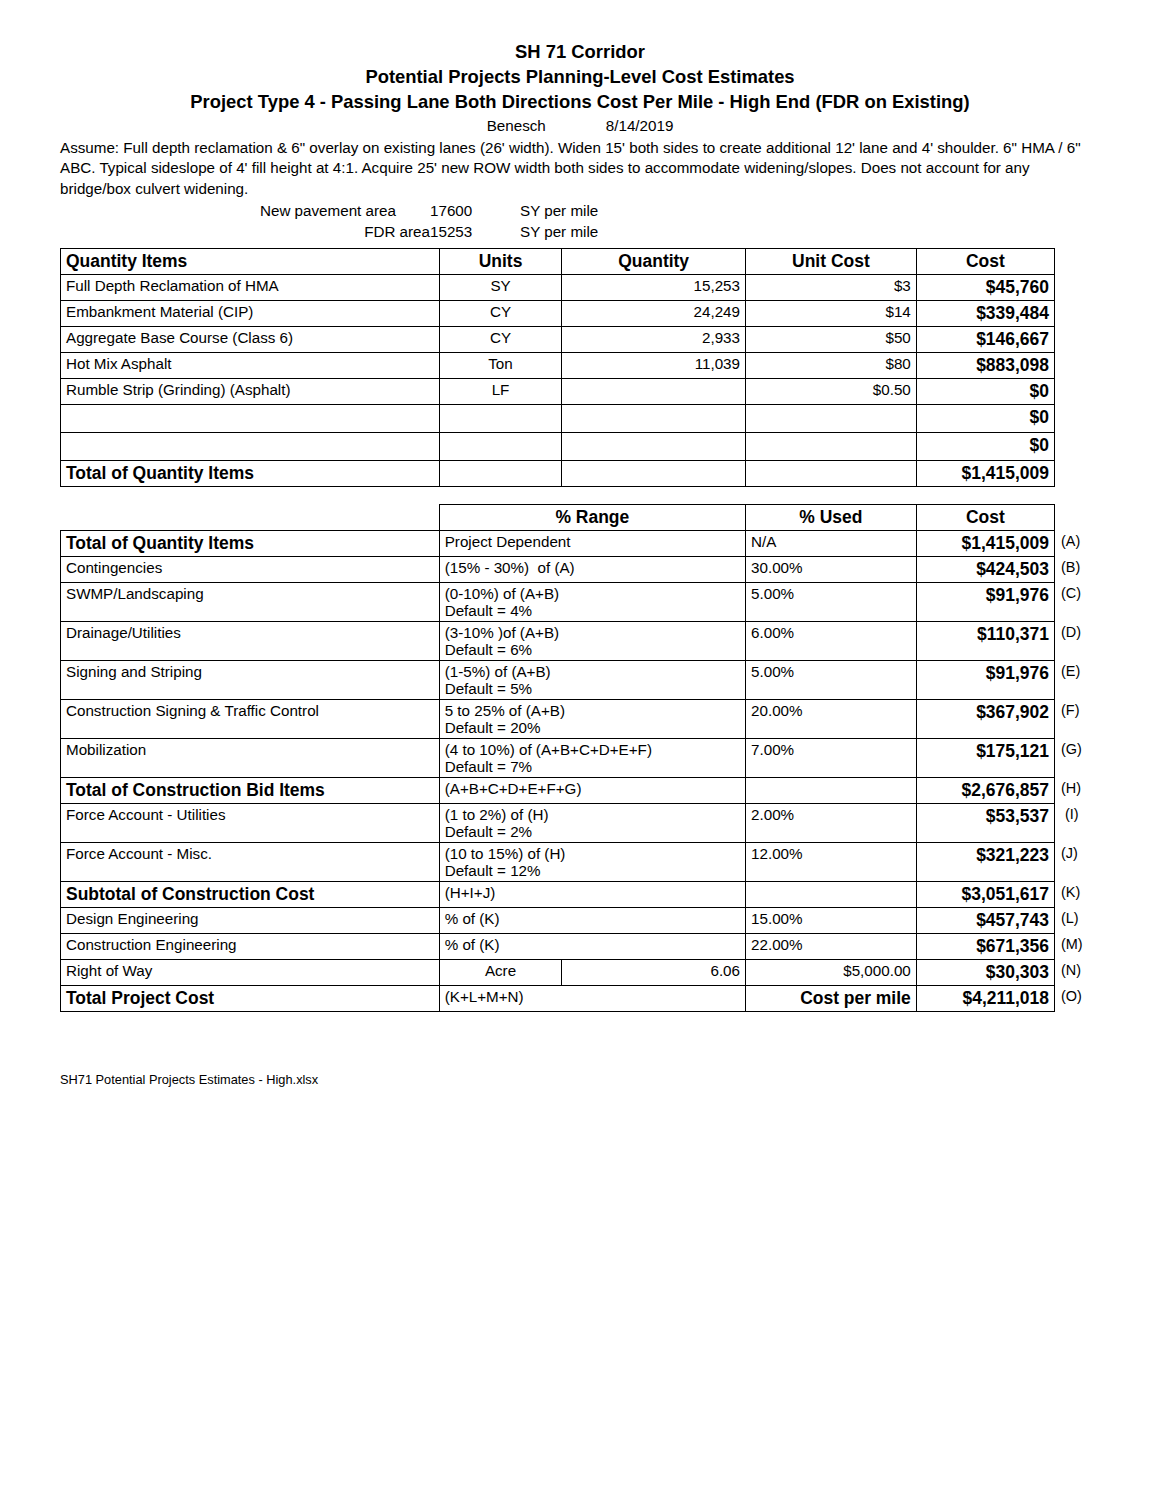SH 71 Corridor
Potential Projects Planning-Level Cost Estimates
Project Type 4 - Passing Lane Both Directions Cost Per Mile - High End (FDR on Existing)
Benesch 8/14/2019
Assume: Full depth reclamation & 6" overlay on existing lanes (26' width). Widen 15' both sides to create additional 12' lane and 4' shoulder. 6" HMA / 6" ABC. Typical sideslope of 4' fill height at 4:1. Acquire 25' new ROW width both sides to accommodate widening/slopes. Does not account for any bridge/box culvert widening.
New pavement area 17600 SY per mile
FDR area 15253 SY per mile
| Quantity Items | Units | Quantity | Unit Cost | Cost | |
| Full Depth Reclamation of HMA | SY | 15,253 | $3 | $45,760 | |
| Embankment Material (CIP) | CY | 24,249 | $14 | $339,484 | |
| Aggregate Base Course (Class 6) | CY | 2,933 | $50 | $146,667 | |
| Hot Mix Asphalt | Ton | 11,039 | $80 | $883,098 | |
| Rumble Strip (Grinding) (Asphalt) | LF | | $0.50 | $0 | |
| | | | | $0 | |
| | | | | $0 | |
| Total of Quantity Items | | | | $1,415,009 | |
| | % Range | % Used | Cost | |
| Total of Quantity Items | Project Dependent | N/A | $1,415,009 | (A) |
| Contingencies | (15% - 30%) of (A) | 30.00% | $424,503 | (B) |
| SWMP/Landscaping | (0-10%) of (A+B) Default = 4% | 5.00% | $91,976 | (C) |
| Drainage/Utilities | (3-10% )of (A+B) Default = 6% | 6.00% | $110,371 | (D) |
| Signing and Striping | (1-5%) of (A+B) Default = 5% | 5.00% | $91,976 | (E) |
| Construction Signing & Traffic Control | 5 to 25% of (A+B) Default = 20% | 20.00% | $367,902 | (F) |
| Mobilization | (4 to 10%) of (A+B+C+D+E+F) Default = 7% | 7.00% | $175,121 | (G) |
| Total of Construction Bid Items | (A+B+C+D+E+F+G) | | $2,676,857 | (H) |
| Force Account - Utilities | (1 to 2%) of (H) Default = 2% | 2.00% | $53,537 | (I) |
| Force Account - Misc. | (10 to 15%) of (H) Default = 12% | 12.00% | $321,223 | (J) |
| Subtotal of Construction Cost | (H+I+J) | | $3,051,617 | (K) |
| Design Engineering | % of (K) | 15.00% | $457,743 | (L) |
| Construction Engineering | % of (K) | 22.00% | $671,356 | (M) |
| Right of Way | Acre | 6.06 | $5,000.00 | $30,303 | (N) |
| Total Project Cost | (K+L+M+N) | Cost per mile | $4,211,018 | (O) |
SH71 Potential Projects Estimates - High.xlsx